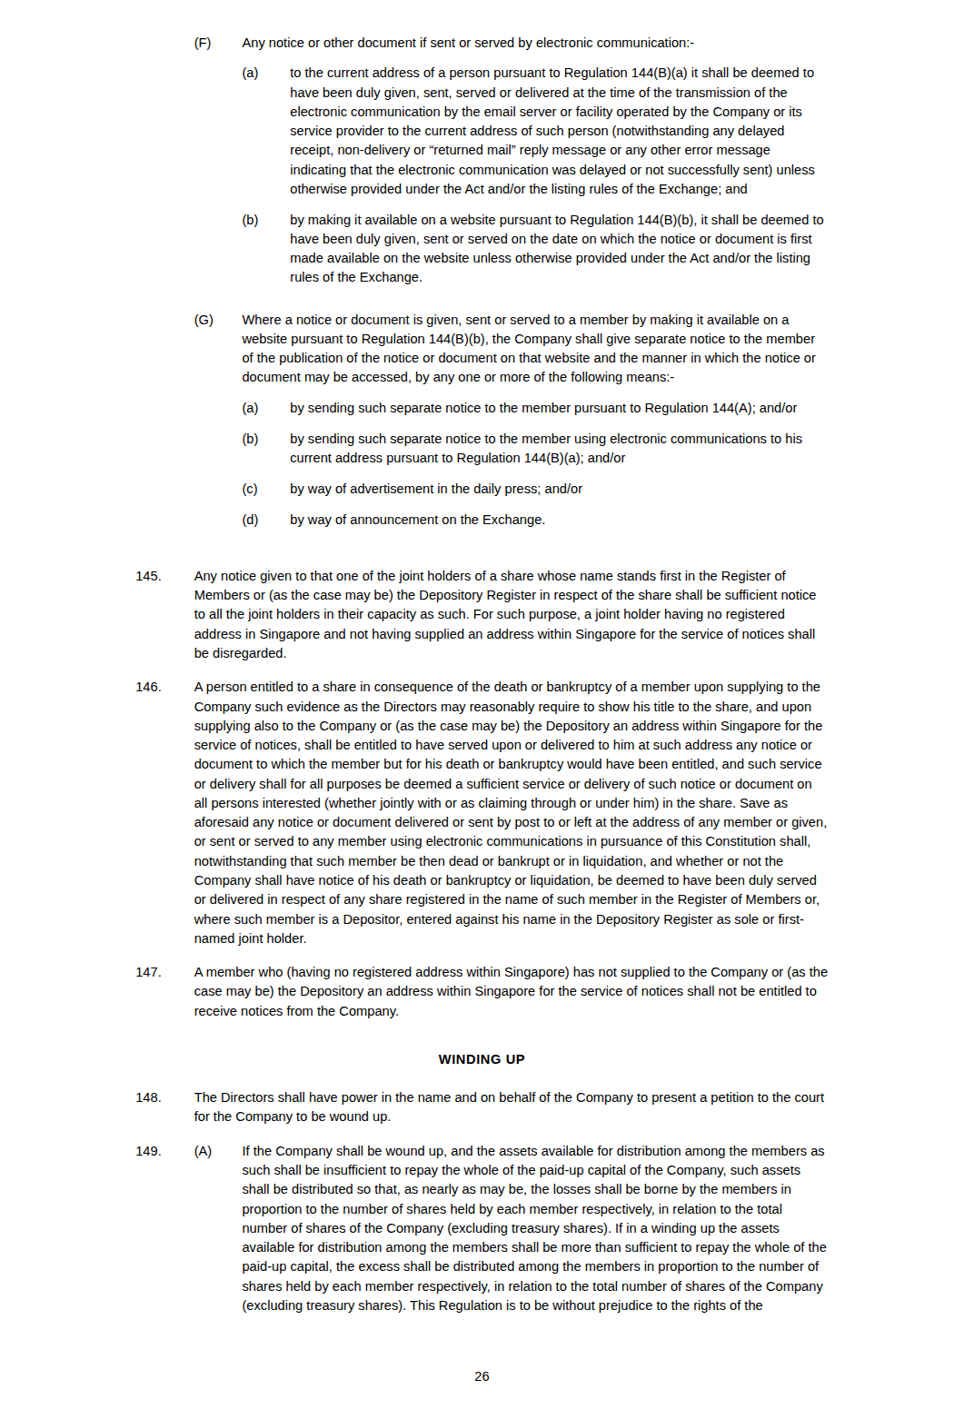(F)
Any notice or other document if sent or served by electronic communication:-
(a)
to the current address of a person pursuant to Regulation 144(B)(a) it shall be deemed to have been duly given, sent, served or delivered at the time of the transmission of the electronic communication by the email server or facility operated by the Company or its service provider to the current address of such person (notwithstanding any delayed receipt, non-delivery or “returned mail” reply message or any other error message indicating that the electronic communication was delayed or not successfully sent) unless otherwise provided under the Act and/or the listing rules of the Exchange; and
(b)
by making it available on a website pursuant to Regulation 144(B)(b), it shall be deemed to have been duly given, sent or served on the date on which the notice or document is first made available on the website unless otherwise provided under the Act and/or the listing rules of the Exchange.
(G)
Where a notice or document is given, sent or served to a member by making it available on a website pursuant to Regulation 144(B)(b), the Company shall give separate notice to the member of the publication of the notice or document on that website and the manner in which the notice or document may be accessed, by any one or more of the following means:-
(a)
by sending such separate notice to the member pursuant to Regulation 144(A); and/or
(b)
by sending such separate notice to the member using electronic communications to his current address pursuant to Regulation 144(B)(a); and/or
(c)
by way of advertisement in the daily press; and/or
(d)
by way of announcement on the Exchange.
145.
Any notice given to that one of the joint holders of a share whose name stands first in the Register of Members or (as the case may be) the Depository Register in respect of the share shall be sufficient notice to all the joint holders in their capacity as such. For such purpose, a joint holder having no registered address in Singapore and not having supplied an address within Singapore for the service of notices shall be disregarded.
146.
A person entitled to a share in consequence of the death or bankruptcy of a member upon supplying to the Company such evidence as the Directors may reasonably require to show his title to the share, and upon supplying also to the Company or (as the case may be) the Depository an address within Singapore for the service of notices, shall be entitled to have served upon or delivered to him at such address any notice or document to which the member but for his death or bankruptcy would have been entitled, and such service or delivery shall for all purposes be deemed a sufficient service or delivery of such notice or document on all persons interested (whether jointly with or as claiming through or under him) in the share. Save as aforesaid any notice or document delivered or sent by post to or left at the address of any member or given, or sent or served to any member using electronic communications in pursuance of this Constitution shall, notwithstanding that such member be then dead or bankrupt or in liquidation, and whether or not the Company shall have notice of his death or bankruptcy or liquidation, be deemed to have been duly served or delivered in respect of any share registered in the name of such member in the Register of Members or, where such member is a Depositor, entered against his name in the Depository Register as sole or first-named joint holder.
147.
A member who (having no registered address within Singapore) has not supplied to the Company or (as the case may be) the Depository an address within Singapore for the service of notices shall not be entitled to receive notices from the Company.
Winding Up
148.
The Directors shall have power in the name and on behalf of the Company to present a petition to the court for the Company to be wound up.
149.
(A)
If the Company shall be wound up, and the assets available for distribution among the members as such shall be insufficient to repay the whole of the paid-up capital of the Company, such assets shall be distributed so that, as nearly as may be, the losses shall be borne by the members in proportion to the number of shares held by each member respectively, in relation to the total number of shares of the Company (excluding treasury shares). If in a winding up the assets available for distribution among the members shall be more than sufficient to repay the whole of the paid-up capital, the excess shall be distributed among the members in proportion to the number of shares held by each member respectively, in relation to the total number of shares of the Company (excluding treasury shares). This Regulation is to be without prejudice to the rights of the
26